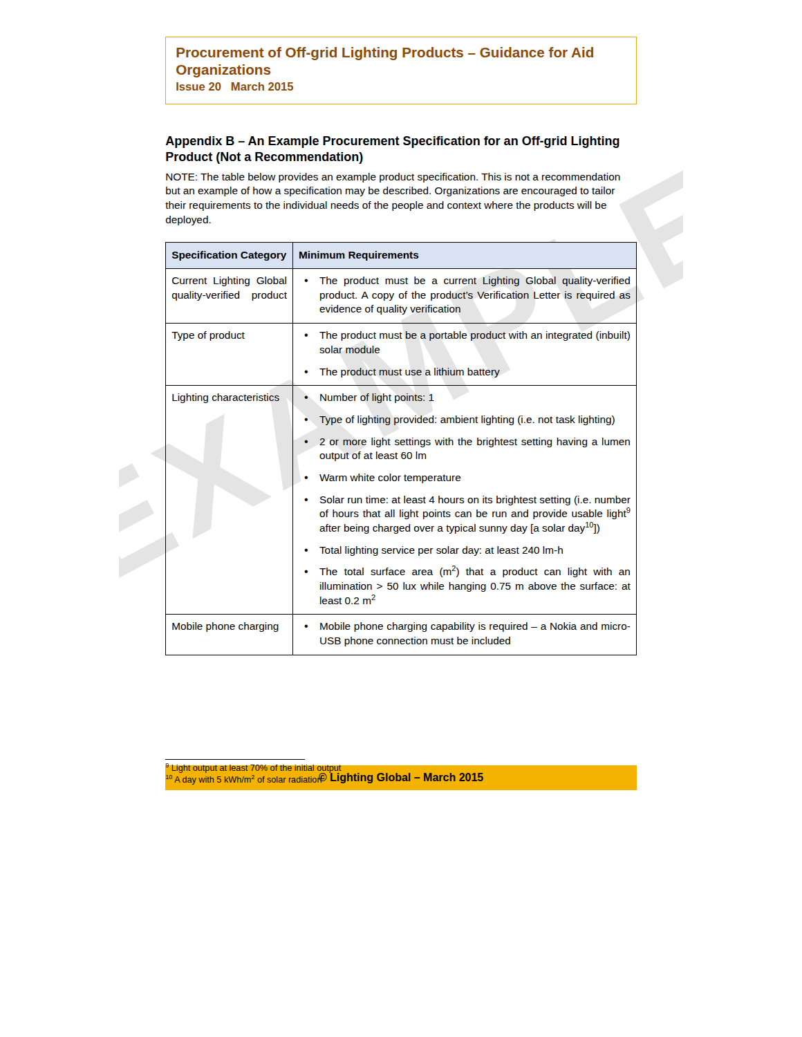EXAMPLE
Procurement of Off-grid Lighting Products – Guidance for Aid Organizations
Issue 20 March 2015
Appendix B – An Example Procurement Specification for an Off-grid Lighting Product (Not a Recommendation)
NOTE: The table below provides an example product specification. This is not a recommendation but an example of how a specification may be described. Organizations are encouraged to tailor their requirements to the individual needs of the people and context where the products will be deployed.
| Specification Category | Minimum Requirements |
| --- | --- |
| Current Lighting Global quality-verified product | The product must be a current Lighting Global quality-verified product. A copy of the product’s Verification Letter is required as evidence of quality verification |
| Type of product | The product must be a portable product with an integrated (inbuilt) solar module The product must use a lithium battery |
| Lighting characteristics | Number of light points: 1 Type of lighting provided: ambient lighting (i.e. not task lighting) 2 or more light settings with the brightest setting having a lumen output of at least 60 lm Warm white color temperature Solar run time: at least 4 hours on its brightest setting (i.e. number of hours that all light points can be run and provide usable light 9 after being charged over a typical sunny day [a solar day 10 ]) Total lighting service per solar day: at least 240 lm-h The total surface area (m 2 ) that a product can light with an illumination > 50 lux while hanging 0.75 m above the surface: at least 0.2 m 2 |
| Mobile phone charging | Mobile phone charging capability is required – a Nokia and micro-USB phone connection must be included |
9 Light output at least 70% of the initial output
10 A day with 5 kWh/m2 of solar radiation
© Lighting Global – March 2015